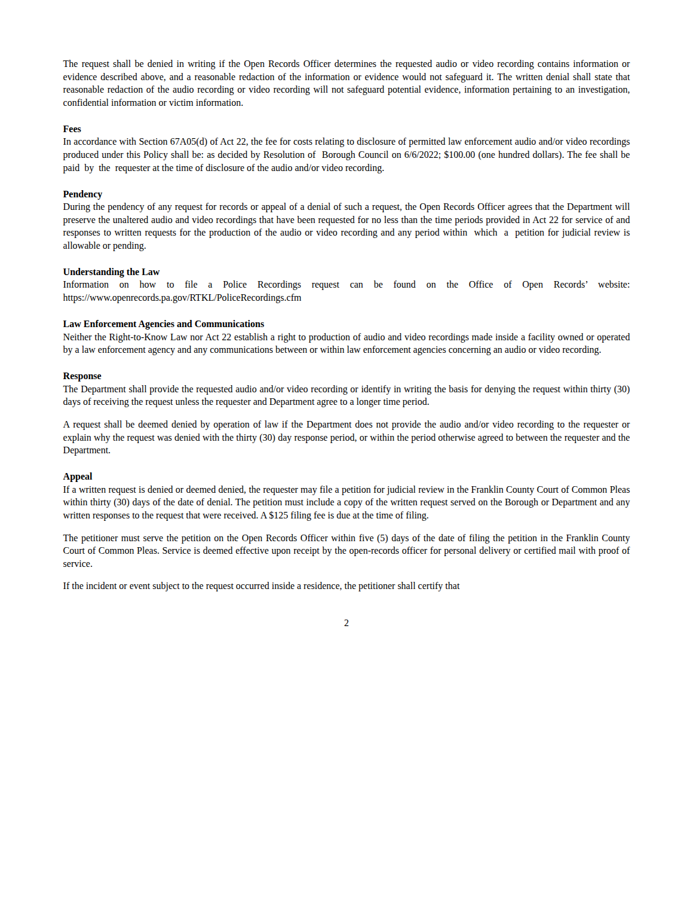The request shall be denied in writing if the Open Records Officer determines the requested audio or video recording contains information or evidence described above, and a reasonable redaction of the information or evidence would not safeguard it. The written denial shall state that reasonable redaction of the audio recording or video recording will not safeguard potential evidence, information pertaining to an investigation, confidential information or victim information.
Fees
In accordance with Section 67A05(d) of Act 22, the fee for costs relating to disclosure of permitted law enforcement audio and/or video recordings produced under this Policy shall be: as decided by Resolution of Borough Council on 6/6/2022; $100.00 (one hundred dollars). The fee shall be paid by the requester at the time of disclosure of the audio and/or video recording.
Pendency
During the pendency of any request for records or appeal of a denial of such a request, the Open Records Officer agrees that the Department will preserve the unaltered audio and video recordings that have been requested for no less than the time periods provided in Act 22 for service of and responses to written requests for the production of the audio or video recording and any period within which a petition for judicial review is allowable or pending.
Understanding the Law
Information on how to file a Police Recordings request can be found on the Office of Open Records’ website: https://www.openrecords.pa.gov/RTKL/PoliceRecordings.cfm
Law Enforcement Agencies and Communications
Neither the Right-to-Know Law nor Act 22 establish a right to production of audio and video recordings made inside a facility owned or operated by a law enforcement agency and any communications between or within law enforcement agencies concerning an audio or video recording.
Response
The Department shall provide the requested audio and/or video recording or identify in writing the basis for denying the request within thirty (30) days of receiving the request unless the requester and Department agree to a longer time period.
A request shall be deemed denied by operation of law if the Department does not provide the audio and/or video recording to the requester or explain why the request was denied with the thirty (30) day response period, or within the period otherwise agreed to between the requester and the Department.
Appeal
If a written request is denied or deemed denied, the requester may file a petition for judicial review in the Franklin County Court of Common Pleas within thirty (30) days of the date of denial. The petition must include a copy of the written request served on the Borough or Department and any written responses to the request that were received. A $125 filing fee is due at the time of filing.
The petitioner must serve the petition on the Open Records Officer within five (5) days of the date of filing the petition in the Franklin County Court of Common Pleas. Service is deemed effective upon receipt by the open-records officer for personal delivery or certified mail with proof of service.
If the incident or event subject to the request occurred inside a residence, the petitioner shall certify that
2